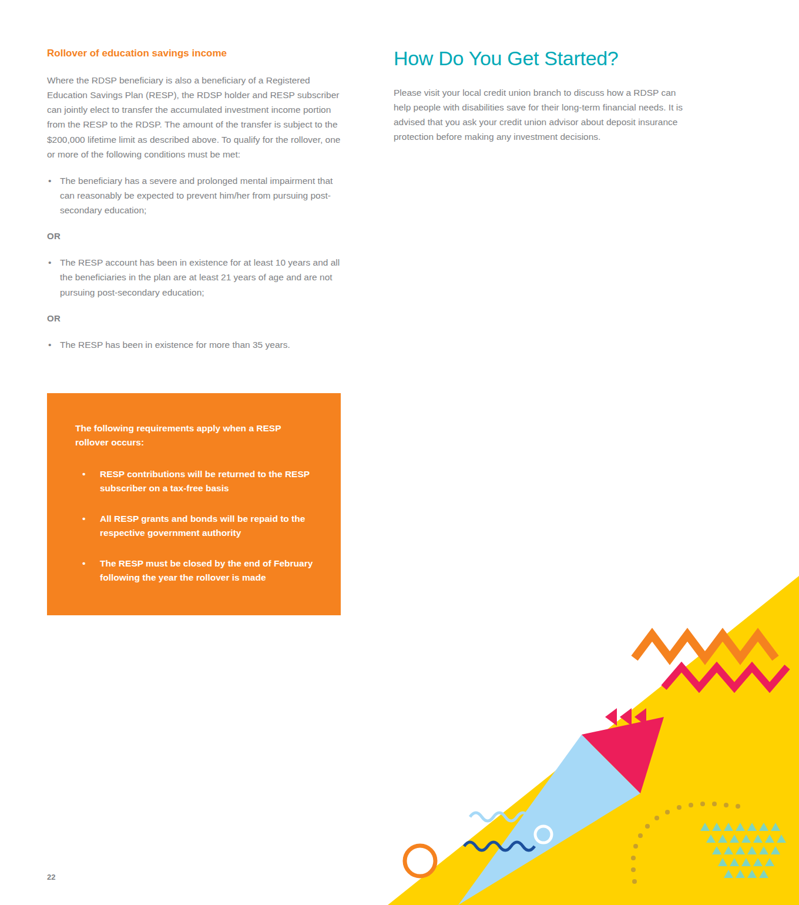Rollover of education savings income
Where the RDSP beneficiary is also a beneficiary of a Registered Education Savings Plan (RESP), the RDSP holder and RESP subscriber can jointly elect to transfer the accumulated investment income portion from the RESP to the RDSP. The amount of the transfer is subject to the $200,000 lifetime limit as described above. To qualify for the rollover, one or more of the following conditions must be met:
The beneficiary has a severe and prolonged mental impairment that can reasonably be expected to prevent him/her from pursuing post-secondary education;
OR
The RESP account has been in existence for at least 10 years and all the beneficiaries in the plan are at least 21 years of age and are not pursuing post-secondary education;
OR
The RESP has been in existence for more than 35 years.
The following requirements apply when a RESP rollover occurs:
RESP contributions will be returned to the RESP subscriber on a tax-free basis
All RESP grants and bonds will be repaid to the respective government authority
The RESP must be closed by the end of February following the year the rollover is made
How Do You Get Started?
Please visit your local credit union branch to discuss how a RDSP can help people with disabilities save for their long-term financial needs. It is advised that you ask your credit union advisor about deposit insurance protection before making any investment decisions.
22